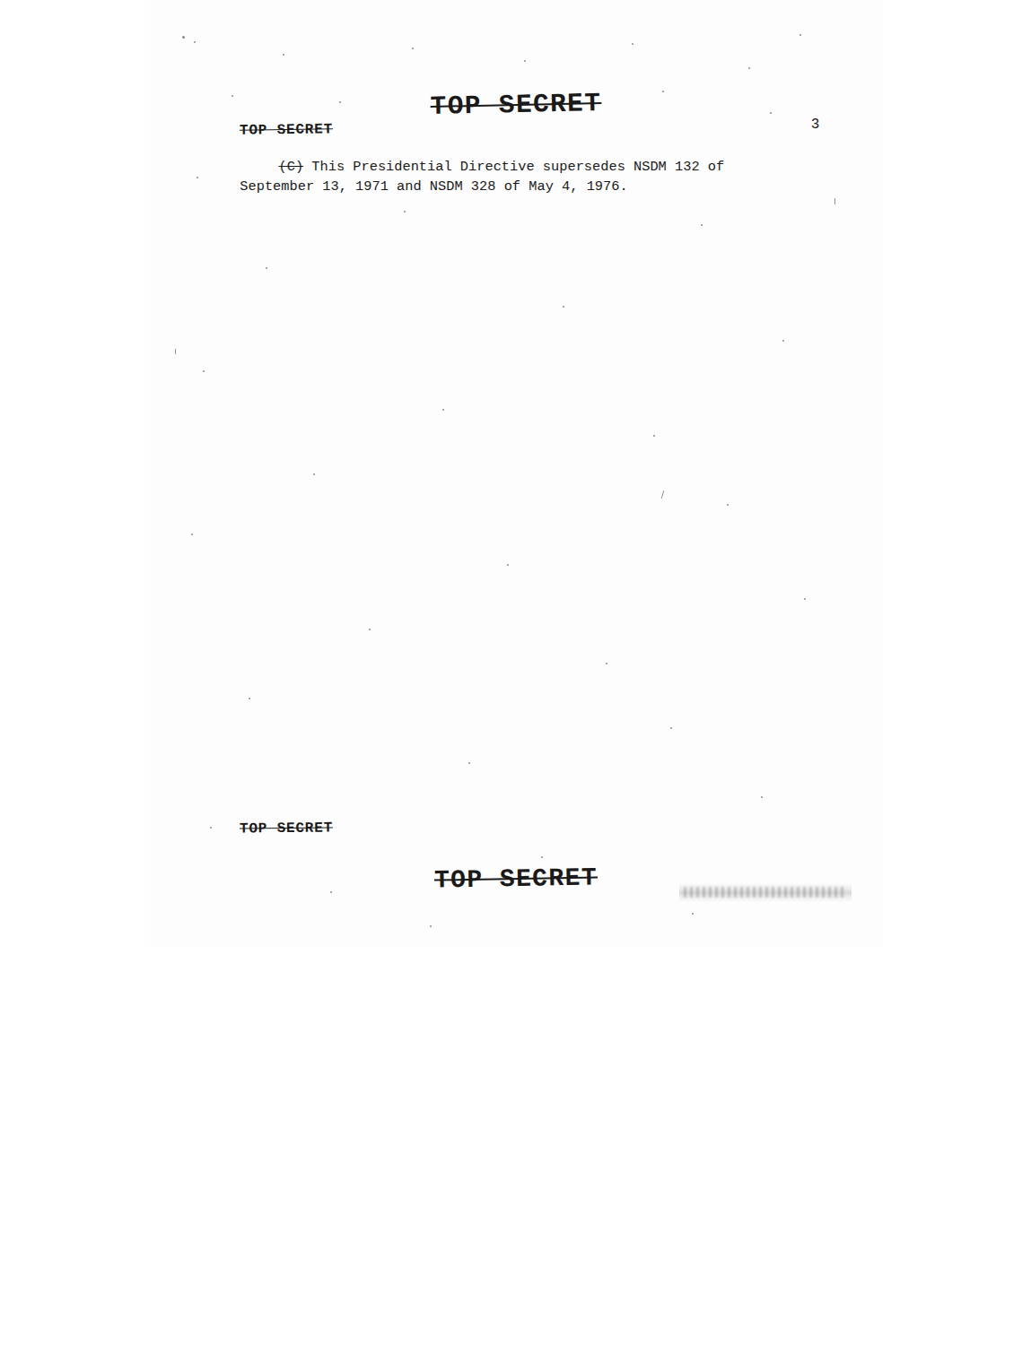TOP SECRET
TOP SECRET
3
(C) This Presidential Directive supersedes NSDM 132 of September 13, 1971 and NSDM 328 of May 4, 1976.
TOP SECRET
TOP SECRET